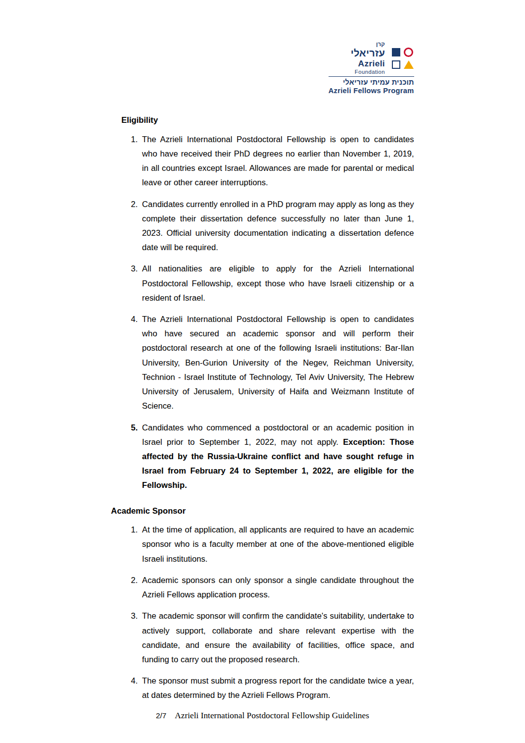קרן
עזריאלי
Azrieli
Foundation
תוכנית עמיתי עזריאלי
Azrieli Fellows Program
Eligibility
The Azrieli International Postdoctoral Fellowship is open to candidates who have received their PhD degrees no earlier than November 1, 2019, in all countries except Israel. Allowances are made for parental or medical leave or other career interruptions.
Candidates currently enrolled in a PhD program may apply as long as they complete their dissertation defence successfully no later than June 1, 2023. Official university documentation indicating a dissertation defence date will be required.
All nationalities are eligible to apply for the Azrieli International Postdoctoral Fellowship, except those who have Israeli citizenship or a resident of Israel.
The Azrieli International Postdoctoral Fellowship is open to candidates who have secured an academic sponsor and will perform their postdoctoral research at one of the following Israeli institutions: Bar-Ilan University, Ben-Gurion University of the Negev, Reichman University, Technion - Israel Institute of Technology, Tel Aviv University, The Hebrew University of Jerusalem, University of Haifa and Weizmann Institute of Science.
Candidates who commenced a postdoctoral or an academic position in Israel prior to September 1, 2022, may not apply. Exception: Those affected by the Russia-Ukraine conflict and have sought refuge in Israel from February 24 to September 1, 2022, are eligible for the Fellowship.
Academic Sponsor
At the time of application, all applicants are required to have an academic sponsor who is a faculty member at one of the above-mentioned eligible Israeli institutions.
Academic sponsors can only sponsor a single candidate throughout the Azrieli Fellows application process.
The academic sponsor will confirm the candidate's suitability, undertake to actively support, collaborate and share relevant expertise with the candidate, and ensure the availability of facilities, office space, and funding to carry out the proposed research.
The sponsor must submit a progress report for the candidate twice a year, at dates determined by the Azrieli Fellows Program.
2/7 Azrieli International Postdoctoral Fellowship Guidelines